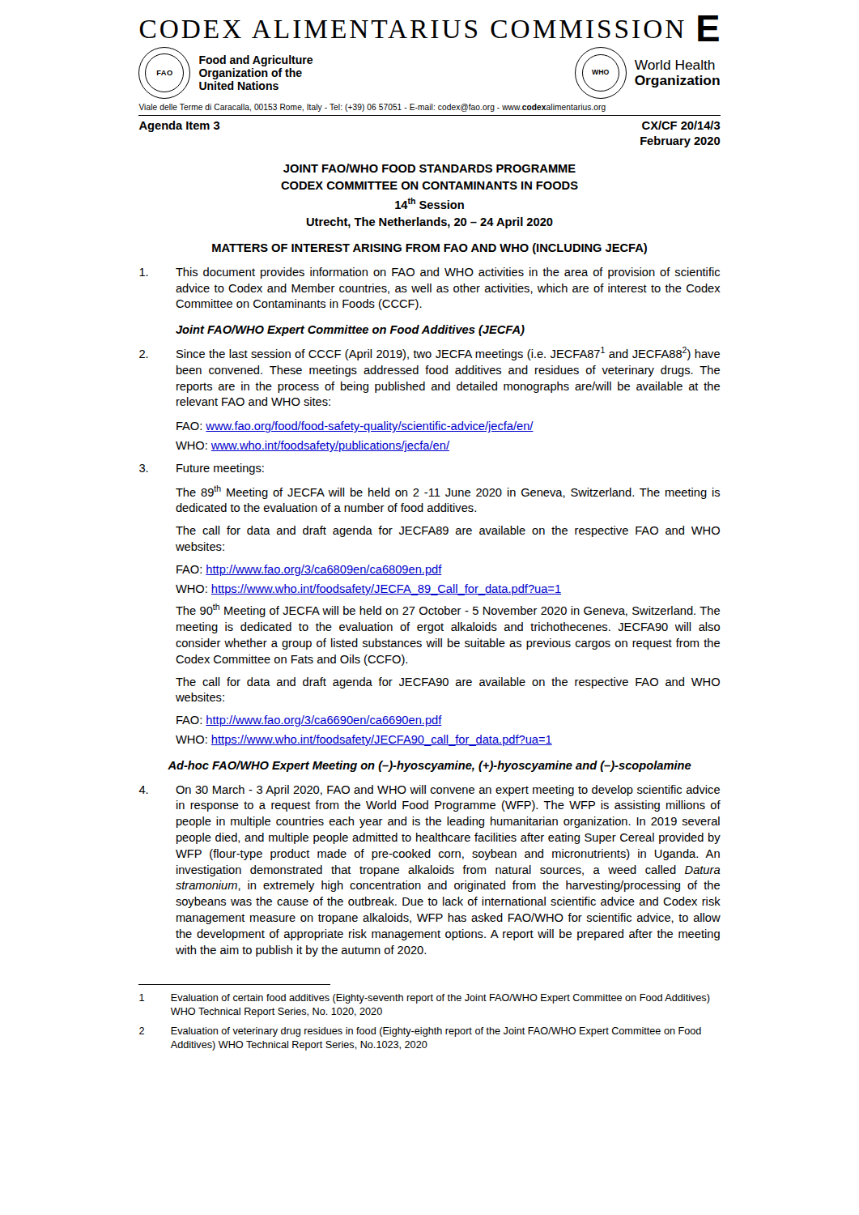E
CODEX ALIMENTARIUS COMMISSION
Food and Agriculture
Organization of the
United Nations
World Health
Organization
Viale delle Terme di Caracalla, 00153 Rome, Italy - Tel: (+39) 06 57051 - E-mail: codex@fao.org - www.codexalimentarius.org
Agenda Item 3
CX/CF 20/14/3
February 2020
JOINT FAO/WHO FOOD STANDARDS PROGRAMME
CODEX COMMITTEE ON CONTAMINANTS IN FOODS
14th Session
Utrecht, The Netherlands, 20 – 24 April 2020
MATTERS OF INTEREST ARISING FROM FAO AND WHO (INCLUDING JECFA)
This document provides information on FAO and WHO activities in the area of provision of scientific advice to Codex and Member countries, as well as other activities, which are of interest to the Codex Committee on Contaminants in Foods (CCCF).
Joint FAO/WHO Expert Committee on Food Additives (JECFA)
Since the last session of CCCF (April 2019), two JECFA meetings (i.e. JECFA871 and JECFA882) have been convened. These meetings addressed food additives and residues of veterinary drugs. The reports are in the process of being published and detailed monographs are/will be available at the relevant FAO and WHO sites:
FAO: www.fao.org/food/food-safety-quality/scientific-advice/jecfa/en/
WHO: www.who.int/foodsafety/publications/jecfa/en/
Future meetings:
The 89th Meeting of JECFA will be held on 2 -11 June 2020 in Geneva, Switzerland. The meeting is dedicated to the evaluation of a number of food additives.
The call for data and draft agenda for JECFA89 are available on the respective FAO and WHO websites:
FAO: http://www.fao.org/3/ca6809en/ca6809en.pdf
WHO: https://www.who.int/foodsafety/JECFA_89_Call_for_data.pdf?ua=1
The 90th Meeting of JECFA will be held on 27 October - 5 November 2020 in Geneva, Switzerland. The meeting is dedicated to the evaluation of ergot alkaloids and trichothecenes. JECFA90 will also consider whether a group of listed substances will be suitable as previous cargos on request from the Codex Committee on Fats and Oils (CCFO).
The call for data and draft agenda for JECFA90 are available on the respective FAO and WHO websites:
FAO: http://www.fao.org/3/ca6690en/ca6690en.pdf
WHO: https://www.who.int/foodsafety/JECFA90_call_for_data.pdf?ua=1
Ad-hoc FAO/WHO Expert Meeting on (–)-hyoscyamine, (+)-hyoscyamine and (–)-scopolamine
On 30 March - 3 April 2020, FAO and WHO will convene an expert meeting to develop scientific advice in response to a request from the World Food Programme (WFP). The WFP is assisting millions of people in multiple countries each year and is the leading humanitarian organization. In 2019 several people died, and multiple people admitted to healthcare facilities after eating Super Cereal provided by WFP (flour-type product made of pre-cooked corn, soybean and micronutrients) in Uganda. An investigation demonstrated that tropane alkaloids from natural sources, a weed called Datura stramonium, in extremely high concentration and originated from the harvesting/processing of the soybeans was the cause of the outbreak. Due to lack of international scientific advice and Codex risk management measure on tropane alkaloids, WFP has asked FAO/WHO for scientific advice, to allow the development of appropriate risk management options. A report will be prepared after the meeting with the aim to publish it by the autumn of 2020.
1
Evaluation of certain food additives (Eighty-seventh report of the Joint FAO/WHO Expert Committee on Food Additives) WHO Technical Report Series, No. 1020, 2020
2
Evaluation of veterinary drug residues in food (Eighty-eighth report of the Joint FAO/WHO Expert Committee on Food Additives) WHO Technical Report Series, No.1023, 2020